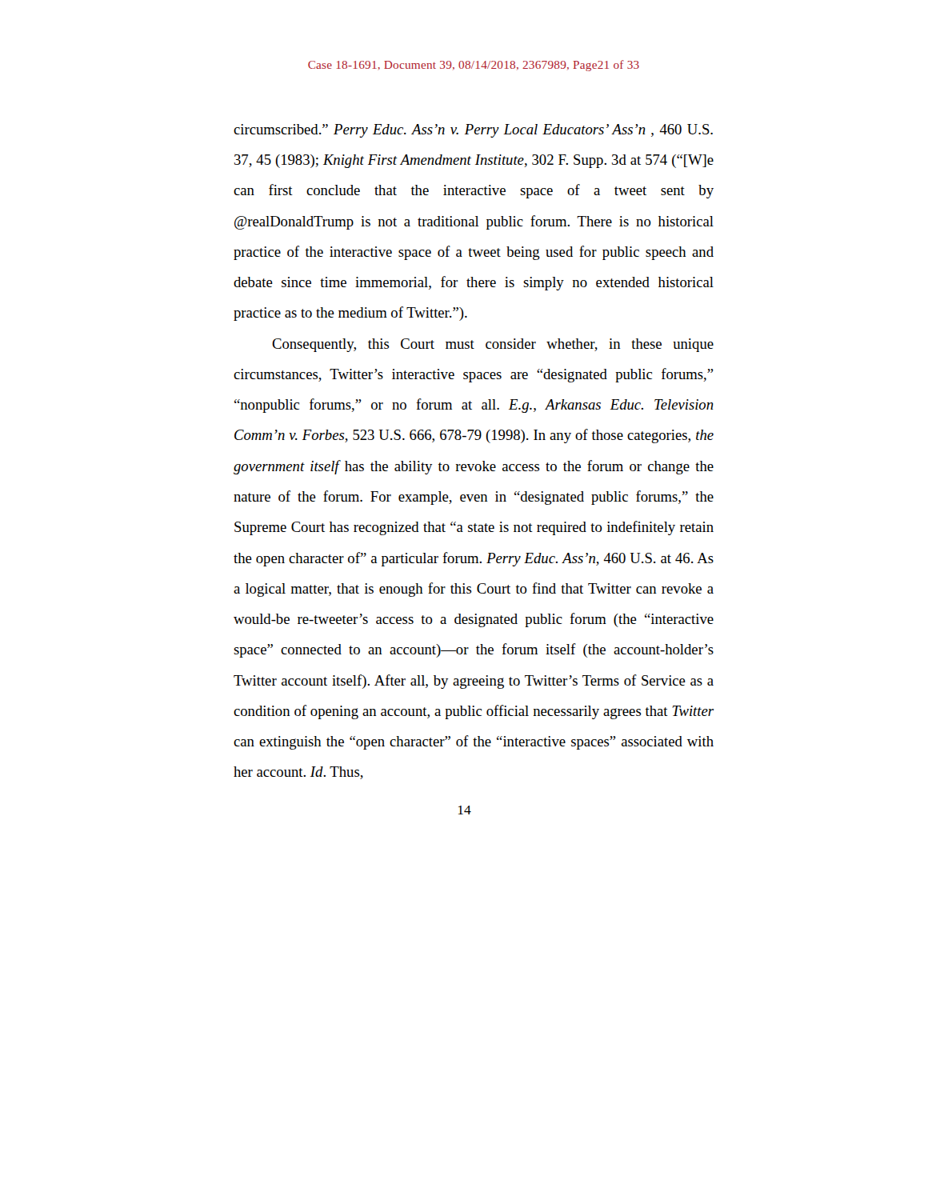Case 18-1691, Document 39, 08/14/2018, 2367989, Page21 of 33
circumscribed.” Perry Educ. Ass’n v. Perry Local Educators’ Ass’n , 460 U.S. 37, 45 (1983); Knight First Amendment Institute, 302 F. Supp. 3d at 574 (“[W]e can first conclude that the interactive space of a tweet sent by @realDonaldTrump is not a traditional public forum. There is no historical practice of the interactive space of a tweet being used for public speech and debate since time immemorial, for there is simply no extended historical practice as to the medium of Twitter.”).
Consequently, this Court must consider whether, in these unique circumstances, Twitter’s interactive spaces are “designated public forums,” “nonpublic forums,” or no forum at all. E.g., Arkansas Educ. Television Comm’n v. Forbes, 523 U.S. 666, 678-79 (1998). In any of those categories, the government itself has the ability to revoke access to the forum or change the nature of the forum. For example, even in “designated public forums,” the Supreme Court has recognized that “a state is not required to indefinitely retain the open character of” a particular forum. Perry Educ. Ass’n, 460 U.S. at 46. As a logical matter, that is enough for this Court to find that Twitter can revoke a would-be re-tweeter’s access to a designated public forum (the “interactive space” connected to an account)—or the forum itself (the account-holder’s Twitter account itself). After all, by agreeing to Twitter’s Terms of Service as a condition of opening an account, a public official necessarily agrees that Twitter can extinguish the “open character” of the “interactive spaces” associated with her account. Id. Thus,
14